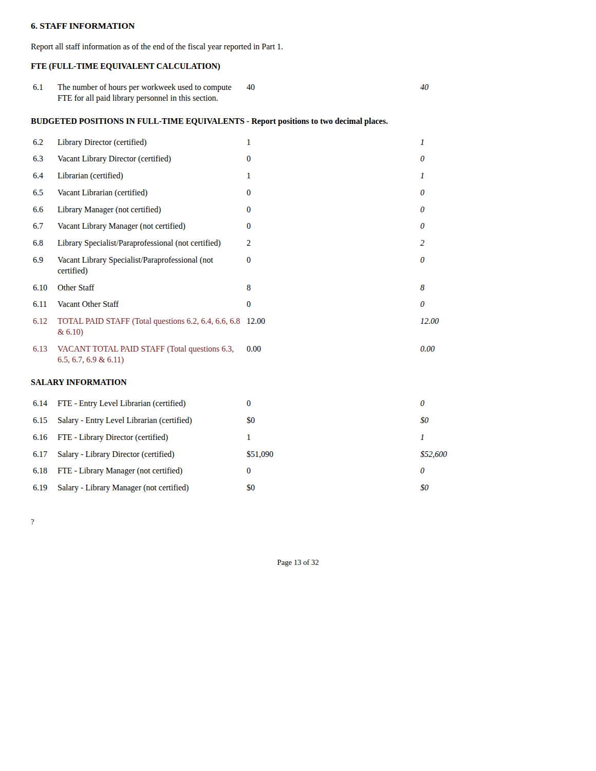6. STAFF INFORMATION
Report all staff information as of the end of the fiscal year reported in Part 1.
FTE (FULL-TIME EQUIVALENT CALCULATION)
| 6.1 | The number of hours per workweek used to compute FTE for all paid library personnel in this section. | 40 | 40 |
BUDGETED POSITIONS IN FULL-TIME EQUIVALENTS - Report positions to two decimal places.
| 6.2 | Library Director (certified) | 1 | 1 |
| 6.3 | Vacant Library Director (certified) | 0 | 0 |
| 6.4 | Librarian (certified) | 1 | 1 |
| 6.5 | Vacant Librarian (certified) | 0 | 0 |
| 6.6 | Library Manager (not certified) | 0 | 0 |
| 6.7 | Vacant Library Manager (not certified) | 0 | 0 |
| 6.8 | Library Specialist/Paraprofessional (not certified) | 2 | 2 |
| 6.9 | Vacant Library Specialist/Paraprofessional (not certified) | 0 | 0 |
| 6.10 | Other Staff | 8 | 8 |
| 6.11 | Vacant Other Staff | 0 | 0 |
| 6.12 | TOTAL PAID STAFF (Total questions 6.2, 6.4, 6.6, 6.8 & 6.10) | 12.00 | 12.00 |
| 6.13 | VACANT TOTAL PAID STAFF (Total questions 6.3, 6.5, 6.7, 6.9 & 6.11) | 0.00 | 0.00 |
SALARY INFORMATION
| 6.14 | FTE - Entry Level Librarian (certified) | 0 | 0 |
| 6.15 | Salary - Entry Level Librarian (certified) | $0 | $0 |
| 6.16 | FTE - Library Director (certified) | 1 | 1 |
| 6.17 | Salary - Library Director (certified) | $51,090 | $52,600 |
| 6.18 | FTE - Library Manager (not certified) | 0 | 0 |
| 6.19 | Salary - Library Manager (not certified) | $0 | $0 |
?
Page 13 of 32